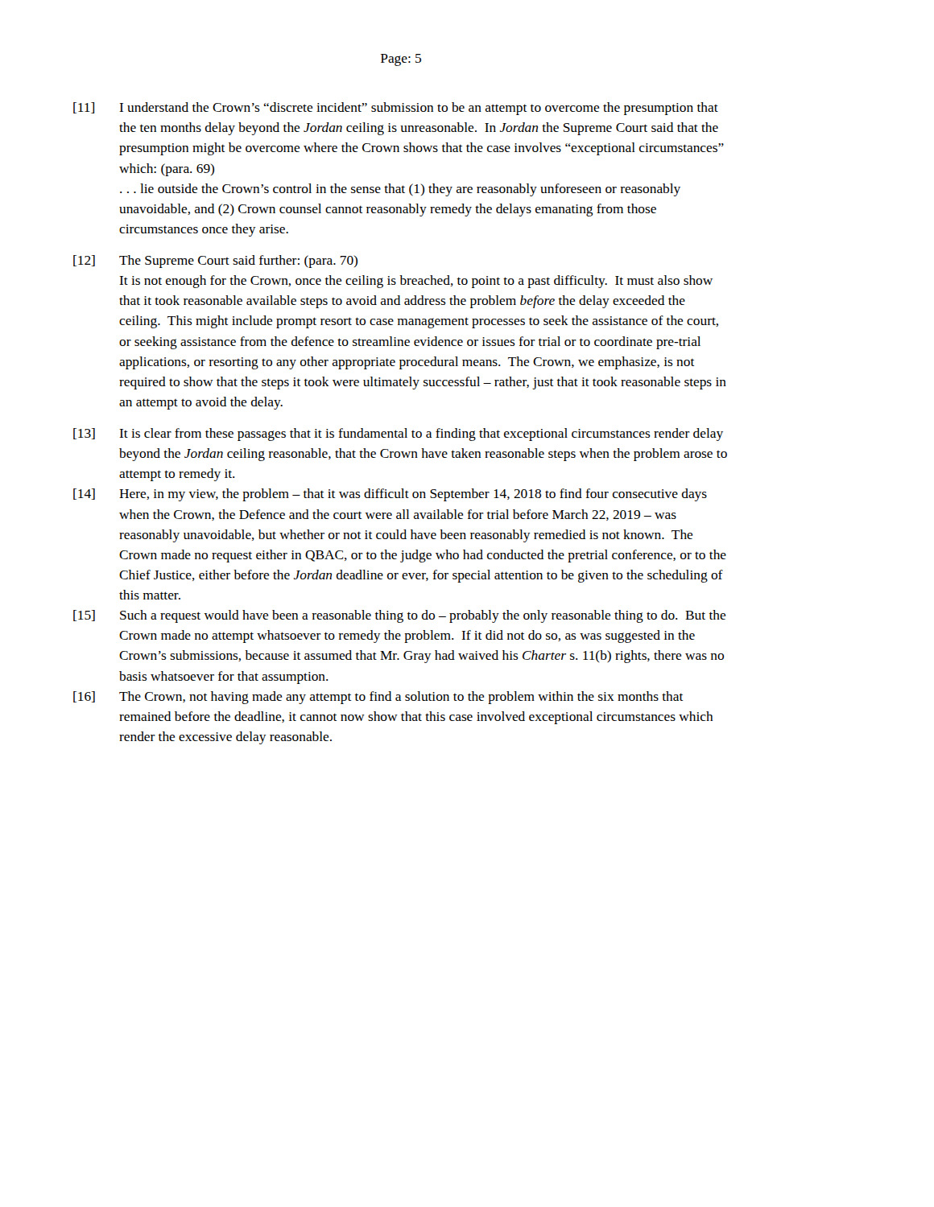Page: 5
[11]
I understand the Crown’s “discrete incident” submission to be an attempt to overcome the presumption that the ten months delay beyond the Jordan ceiling is unreasonable. In Jordan the Supreme Court said that the presumption might be overcome where the Crown shows that the case involves “exceptional circumstances” which: (para. 69)
. . . lie outside the Crown’s control in the sense that (1) they are reasonably unforeseen or reasonably unavoidable, and (2) Crown counsel cannot reasonably remedy the delays emanating from those circumstances once they arise.
[12]
The Supreme Court said further: (para. 70)
It is not enough for the Crown, once the ceiling is breached, to point to a past difficulty. It must also show that it took reasonable available steps to avoid and address the problem before the delay exceeded the ceiling. This might include prompt resort to case management processes to seek the assistance of the court, or seeking assistance from the defence to streamline evidence or issues for trial or to coordinate pre-trial applications, or resorting to any other appropriate procedural means. The Crown, we emphasize, is not required to show that the steps it took were ultimately successful – rather, just that it took reasonable steps in an attempt to avoid the delay.
[13]
It is clear from these passages that it is fundamental to a finding that exceptional circumstances render delay beyond the Jordan ceiling reasonable, that the Crown have taken reasonable steps when the problem arose to attempt to remedy it.
[14]
Here, in my view, the problem – that it was difficult on September 14, 2018 to find four consecutive days when the Crown, the Defence and the court were all available for trial before March 22, 2019 – was reasonably unavoidable, but whether or not it could have been reasonably remedied is not known. The Crown made no request either in QBAC, or to the judge who had conducted the pretrial conference, or to the Chief Justice, either before the Jordan deadline or ever, for special attention to be given to the scheduling of this matter.
[15]
Such a request would have been a reasonable thing to do – probably the only reasonable thing to do. But the Crown made no attempt whatsoever to remedy the problem. If it did not do so, as was suggested in the Crown’s submissions, because it assumed that Mr. Gray had waived his Charter s. 11(b) rights, there was no basis whatsoever for that assumption.
[16]
The Crown, not having made any attempt to find a solution to the problem within the six months that remained before the deadline, it cannot now show that this case involved exceptional circumstances which render the excessive delay reasonable.